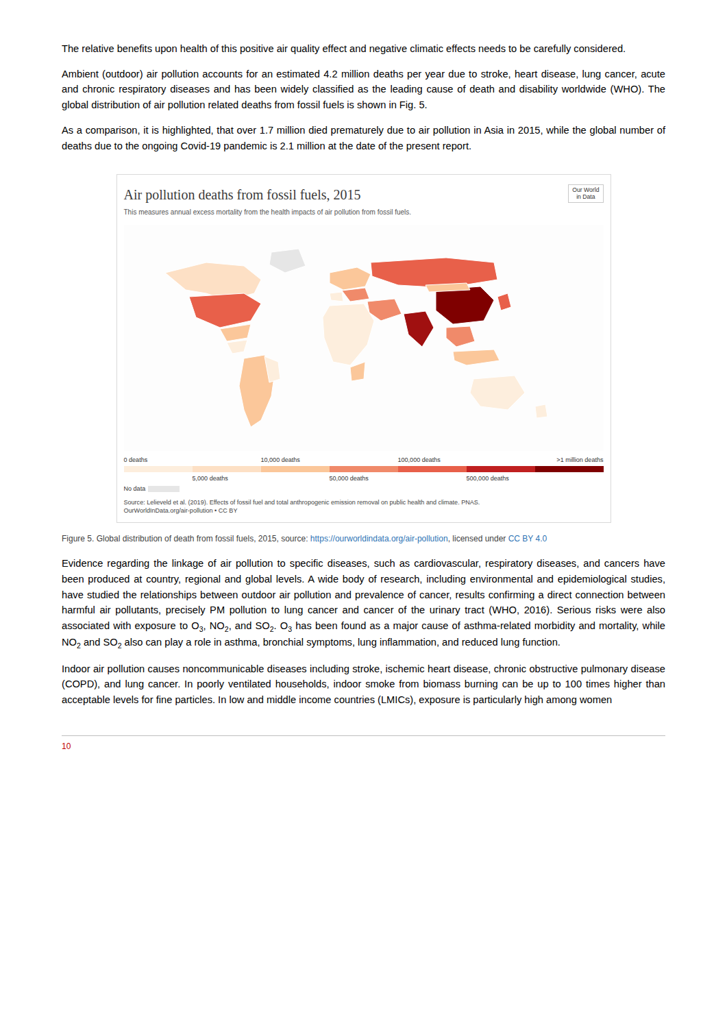The relative benefits upon health of this positive air quality effect and negative climatic effects needs to be carefully considered.
Ambient (outdoor) air pollution accounts for an estimated 4.2 million deaths per year due to stroke, heart disease, lung cancer, acute and chronic respiratory diseases and has been widely classified as the leading cause of death and disability worldwide (WHO). The global distribution of air pollution related deaths from fossil fuels is shown in Fig. 5.
As a comparison, it is highlighted, that over 1.7 million died prematurely due to air pollution in Asia in 2015, while the global number of deaths due to the ongoing Covid-19 pandemic is 2.1 million at the date of the present report.
Air pollution deaths from fossil fuels, 2015
This measures annual excess mortality from the health impacts of air pollution from fossil fuels.
Our World
in Data
0 deaths 10,000 deaths 100,000 deaths >1 million deaths
5,000 deaths 50,000 deaths 500,000 deaths
No data
Source: Lelieveld et al. (2019). Effects of fossil fuel and total anthropogenic emission removal on public health and climate. PNAS.
OurWorldInData.org/air-pollution • CC BY
Figure 5. Global distribution of death from fossil fuels, 2015, source: https://ourworldindata.org/air-pollution, licensed under CC BY 4.0
Evidence regarding the linkage of air pollution to specific diseases, such as cardiovascular, respiratory diseases, and cancers have been produced at country, regional and global levels. A wide body of research, including environmental and epidemiological studies, have studied the relationships between outdoor air pollution and prevalence of cancer, results confirming a direct connection between harmful air pollutants, precisely PM pollution to lung cancer and cancer of the urinary tract (WHO, 2016). Serious risks were also associated with exposure to O3, NO2, and SO2. O3 has been found as a major cause of asthma-related morbidity and mortality, while NO2 and SO2 also can play a role in asthma, bronchial symptoms, lung inflammation, and reduced lung function.
Indoor air pollution causes noncommunicable diseases including stroke, ischemic heart disease, chronic obstructive pulmonary disease (COPD), and lung cancer. In poorly ventilated households, indoor smoke from biomass burning can be up to 100 times higher than acceptable levels for fine particles. In low and middle income countries (LMICs), exposure is particularly high among women
10